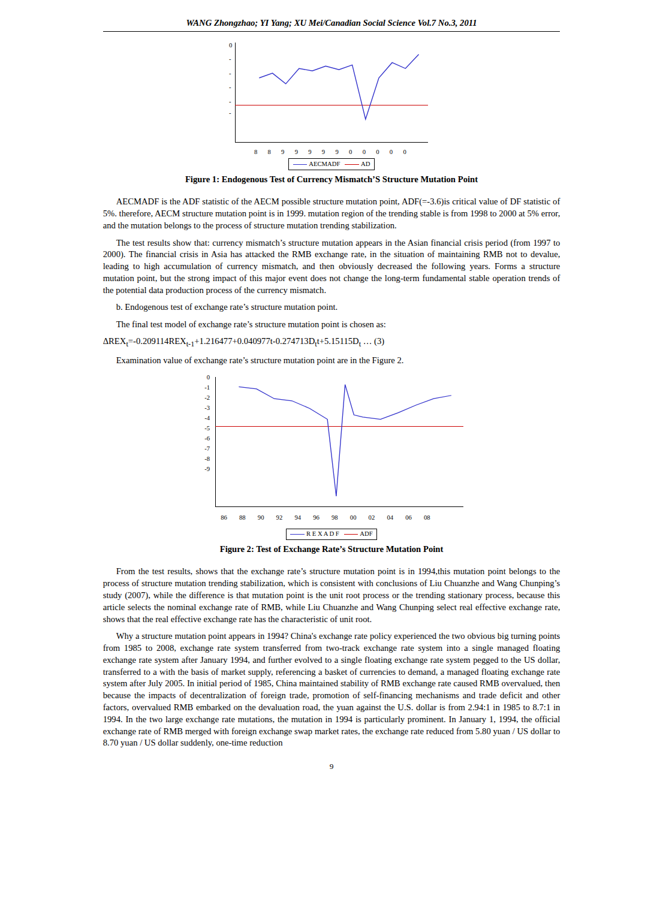WANG Zhongzhao; YI Yang; XU Mei/Canadian Social Science Vol.7 No.3, 2011
0
-
-
-
-
-
8
8
9
9
9
9
9
0
0
0
0
0
AECMADF AD
Figure 1: Endogenous Test of Currency Mismatch’S Structure Mutation Point
AECMADF is the ADF statistic of the AECM possible structure mutation point, ADF(=-3.6)is critical value of DF statistic of 5%. therefore, AECM structure mutation point is in 1999. mutation region of the trending stable is from 1998 to 2000 at 5% error, and the mutation belongs to the process of structure mutation trending stabilization.
The test results show that: currency mismatch’s structure mutation appears in the Asian financial crisis period (from 1997 to 2000). The financial crisis in Asia has attacked the RMB exchange rate, in the situation of maintaining RMB not to devalue, leading to high accumulation of currency mismatch, and then obviously decreased the following years. Forms a structure mutation point, but the strong impact of this major event does not change the long-term fundamental stable operation trends of the potential data production process of the currency mismatch.
b. Endogenous test of exchange rate’s structure mutation point.
The final test model of exchange rate’s structure mutation point is chosen as:
ΔREXt=-0.209114REXt-1+1.216477+0.040977t-0.274713Dtt+5.15115Dt … (3)
Examination value of exchange rate’s structure mutation point are in the Figure 2.
0
-1
-2
-3
-4
-5
-6
-7
-8
-9
86
88
90
92
94
96
98
00
02
04
06
08
R E X A D F ADF
Figure 2: Test of Exchange Rate’s Structure Mutation Point
From the test results, shows that the exchange rate’s structure mutation point is in 1994,this mutation point belongs to the process of structure mutation trending stabilization, which is consistent with conclusions of Liu Chuanzhe and Wang Chunping’s study (2007), while the difference is that mutation point is the unit root process or the trending stationary process, because this article selects the nominal exchange rate of RMB, while Liu Chuanzhe and Wang Chunping select real effective exchange rate, shows that the real effective exchange rate has the characteristic of unit root.
Why a structure mutation point appears in 1994? China's exchange rate policy experienced the two obvious big turning points from 1985 to 2008, exchange rate system transferred from two-track exchange rate system into a single managed floating exchange rate system after January 1994, and further evolved to a single floating exchange rate system pegged to the US dollar, transferred to a with the basis of market supply, referencing a basket of currencies to demand, a managed floating exchange rate system after July 2005. In initial period of 1985, China maintained stability of RMB exchange rate caused RMB overvalued, then because the impacts of decentralization of foreign trade, promotion of self-financing mechanisms and trade deficit and other factors, overvalued RMB embarked on the devaluation road, the yuan against the U.S. dollar is from 2.94:1 in 1985 to 8.7:1 in 1994. In the two large exchange rate mutations, the mutation in 1994 is particularly prominent. In January 1, 1994, the official exchange rate of RMB merged with foreign exchange swap market rates, the exchange rate reduced from 5.80 yuan / US dollar to 8.70 yuan / US dollar suddenly, one-time reduction
9